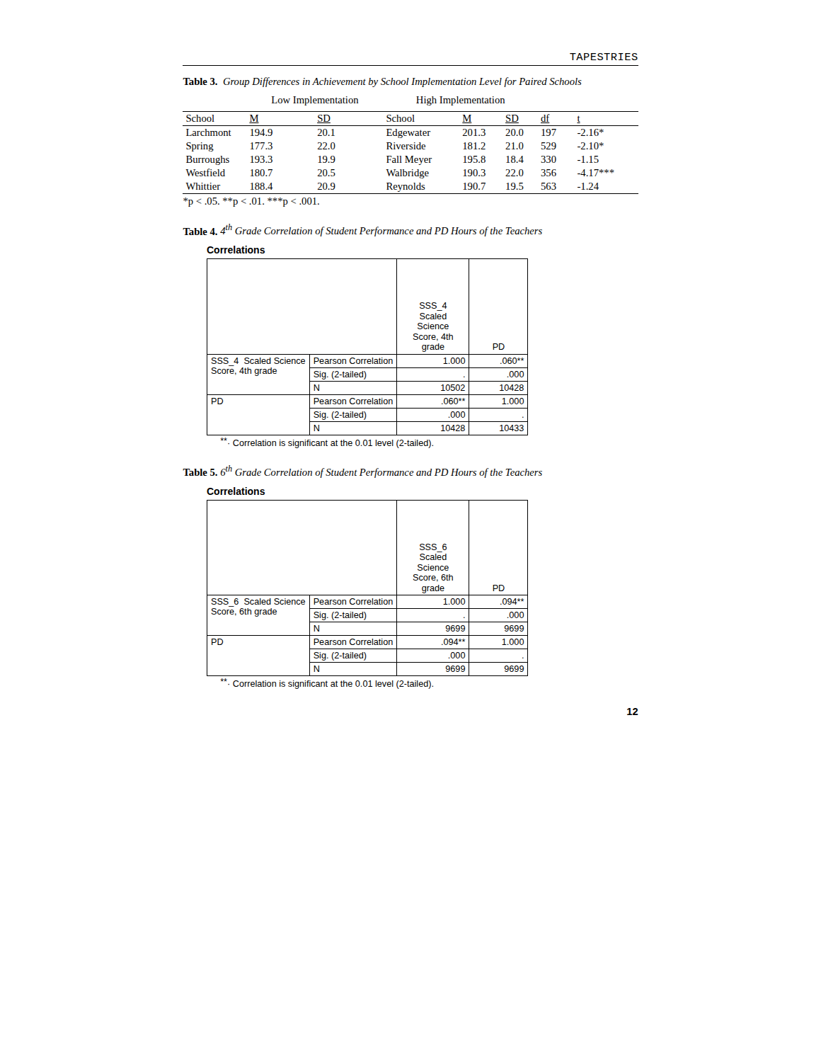TAPESTRIES
Table 3. Group Differences in Achievement by School Implementation Level for Paired Schools
| | Low Implementation | High Implementation | | |
| School | M | SD | | School | M | SD | df | t |
| Larchmont | 194.9 | 20.1 | | Edgewater | 201.3 | 20.0 | 197 | -2.16* |
| Spring | 177.3 | 22.0 | | Riverside | 181.2 | 21.0 | 529 | -2.10* |
| Burroughs | 193.3 | 19.9 | | Fall Meyer | 195.8 | 18.4 | 330 | -1.15 |
| Westfield | 180.7 | 20.5 | | Walbridge | 190.3 | 22.0 | 356 | -4.17*** |
| Whittier | 188.4 | 20.9 | | Reynolds | 190.7 | 19.5 | 563 | -1.24 |
*p < .05. **p < .01. ***p < .001.
Table 4. 4th Grade Correlation of Student Performance and PD Hours of the Teachers
Correlations
| | SSS_4 Scaled Science Score, 4th grade | PD |
| SSS_4 Scaled Science Score, 4th grade | Pearson Correlation | 1.000 | .060** |
| Sig. (2-tailed) | . | .000 |
| N | 10502 | 10428 |
| PD | Pearson Correlation | .060** | 1.000 |
| Sig. (2-tailed) | .000 | . |
| N | 10428 | 10433 |
**· Correlation is significant at the 0.01 level (2-tailed).
Table 5. 6th Grade Correlation of Student Performance and PD Hours of the Teachers
Correlations
| | SSS_6 Scaled Science Score, 6th grade | PD |
| SSS_6 Scaled Science Score, 6th grade | Pearson Correlation | 1.000 | .094** |
| Sig. (2-tailed) | . | .000 |
| N | 9699 | 9699 |
| PD | Pearson Correlation | .094** | 1.000 |
| Sig. (2-tailed) | .000 | . |
| N | 9699 | 9699 |
**· Correlation is significant at the 0.01 level (2-tailed).
12